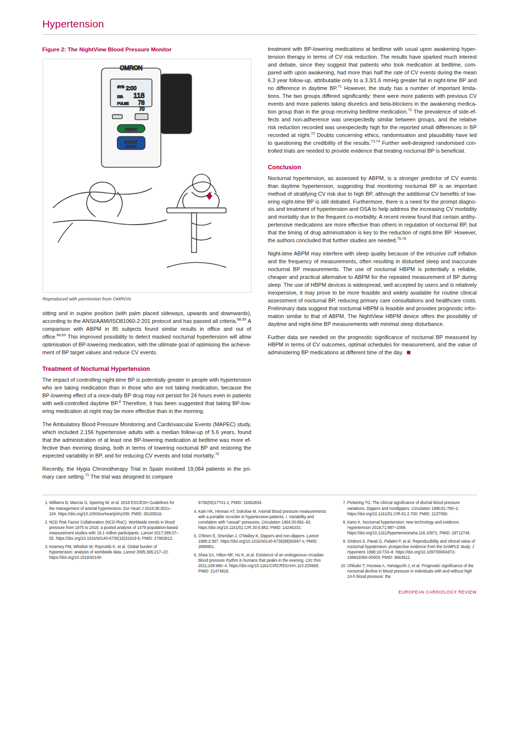Hypertension
Figure 2: The NightView Blood Pressure Monitor
Reproduced with permission from OMRON.
sitting and in supine position (with palm placed sideways, upwards and downwards), according to the ANSI/AAMI/ISO81060-2:201 protocol and has passed all criteria.68,69 A comparison with ABPM in 85 subjects found similar results in office and out of office.68,69 This improved possibility to detect masked nocturnal hypertension will allow optimisation of BP-lowering medication, with the ultimate goal of optimising the achievement of BP target values and reduce CV events.
Treatment of Nocturnal Hypertension
The impact of controlling night-time BP is potentially greater in people with hypertension who are taking medication than in those who are not taking medication, because the BP-lowering effect of a once-daily BP drug may not persist for 24 hours even in patients with well-controlled daytime BP.8 Therefore, it has been suggested that taking BP-lowering medication at night may be more effective than in the morning.
The Ambulatory Blood Pressure Monitoring and Cardiovascular Events (MAPEC) study, which included 2,156 hypertensive adults with a median follow-up of 5.6 years, found that the administration of at least one BP-lowering medication at bedtime was more effective than morning dosing, both in terms of lowering nocturnal BP and restoring the expected variability in BP, and for reducing CV events and total mortality.70
Recently, the Hygia Chronotherapy Trial in Spain involved 19,084 patients in the primary care setting.71 The trial was designed to compare
treatment with BP-lowering medications at bedtime with usual upon awakening hypertension therapy in terms of CV risk reduction. The results have sparked much interest and debate, since they suggest that patients who took medication at bedtime, compared with upon awakening, had more than half the rate of CV events during the mean 6.3 year follow-up, attributable only to a 3.3/1.6 mmHg greater fall in night-time BP and no difference in daytime BP.71 However, the study has a number of important limitations. The two groups differed significantly: there were more patients with previous CV events and more patients taking diuretics and beta-blockers in the awakening medication group than in the group receiving bedtime medication.72 The prevalence of side-effects and non-adherence was unexpectedly similar between groups, and the relative risk reduction recorded was unexpectedly high for the reported small differences in BP recorded at night.73 Doubts concerning ethics, randomisation and plausibility have led to questioning the credibility of the results.73,74 Further well-designed randomised controlled trials are needed to provide evidence that treating nocturnal BP is beneficial.
Conclusion
Nocturnal hypertension, as assessed by ABPM, is a stronger predictor of CV events than daytime hypertension, suggesting that monitoring nocturnal BP is an important method of stratifying CV risk due to high BP, although the additional CV benefits of lowering night-time BP is still debated. Furthermore, there is a need for the prompt diagnosis and treatment of hypertension and OSA to help address the increasing CV morbidity and mortality due to the frequent co-morbidity. A recent review found that certain antihypertensive medications are more effective than others in regulation of nocturnal BP, but that the timing of drug administration is key to the reduction of night-time BP. However, the authors concluded that further studies are needed.75,76
Night-time ABPM may interfere with sleep quality because of the intrusive cuff inflation and the frequency of measurements, often resulting in disturbed sleep and inaccurate nocturnal BP measurements. The use of nocturnal HBPM is potentially a reliable, cheaper and practical alternative to ABPM for the repeated measurement of BP during sleep. The use of HBPM devices is widespread, well accepted by users and is relatively inexpensive, it may prove to be more feasible and widely available for routine clinical assessment of nocturnal BP, reducing primary care consultations and healthcare costs. Preliminary data suggest that nocturnal HBPM is feasible and provides prognostic information similar to that of ABPM. The NightView HBPM device offers the possibility of daytime and night-time BP measurements with minimal sleep disturbance.
Further data are needed on the prognostic significance of nocturnal BP measured by HBPM in terms of CV outcomes, optimal schedules for measurement, and the value of administering BP medications at different time of the day.
1. Williams B, Mancia G, Spiering W, et al. 2018 ESC/ESH Guidelines for the management of arterial hypertension. Eur Heart J 2018;39:3021–104. https://doi.org/10.1093/eurheartj/ehy339; PMID: 30165516.
2. NCD Risk Factor Collaboration (NCD-RisC). Worldwide trends in blood pressure from 1975 to 2015: a pooled analysis of 1479 population-based measurement studies with 19.1 million participants. Lancet 2017;389:37–55. https://doi.org/10.1016/s0140-6736(16)31919-5; PMID: 27863813.
3. Kearney PM, Whelton M, Reynolds K, et al. Global burden of hypertension: analysis of worldwide data. Lancet 2005;365:217–23. https://doi.org/10.1016/s0140-
6736(05)17741-1; PMID: 15652604.
4. Kain HK, Hinman AT, Sokolow M. Arterial blood pressure measurements with a portable recorder in hypertensive patients. I. Variability and correlation with “casual” pressures. Circulation 1964;30:882–92. https://doi.org/10.1161/01.CIR.30.6.882; PMID: 14246333.
5. O’Brien E, Sheridan J, O’Malley K, Dippers and non-dippers. Lancet 1988;2:397. https://doi.org/10.1016/s0140-6736(88)92867-x; PMID: 2899801.
6. Shea SA, Hilton MF, Hu K, et al. Existence of an endogenous circadian blood pressure rhythm in humans that peaks in the evening. Circ Res 2011;108:980–4. https://doi.org/10.1161/CIRCRESAHA.110.233668; PMID: 21474818.
7. Pickering TG. The clinical significance of diurnal blood pressure variations. Dippers and nondippers. Circulation 1990;81:700–2. https://doi.org/10.1161/01.CIR.81.2.700; PMID: 2137050.
8. Kario K. Nocturnal hypertension: new technology and evidence. Hypertension 2018;71:997–1009. https://doi.org/10.1161/hypertensionaha.118.10971; PMID: 29712746.
9. Omboni S, Parati G, Palatini P, et al. Reproducibility and clinical value of nocturnal hypotension: prospective evidence from the SAMPLE study. J Hypertens 1998;16:733–8. https://doi.org/10.1097/00004872-199816060-00003; PMID: 9663912.
10. Ohkubo T, Hozawa A, Yamaguchi J, et al. Prognostic significance of the nocturnal decline in blood pressure in individuals with and without high 24-h blood pressure: the
European Cardiology Review